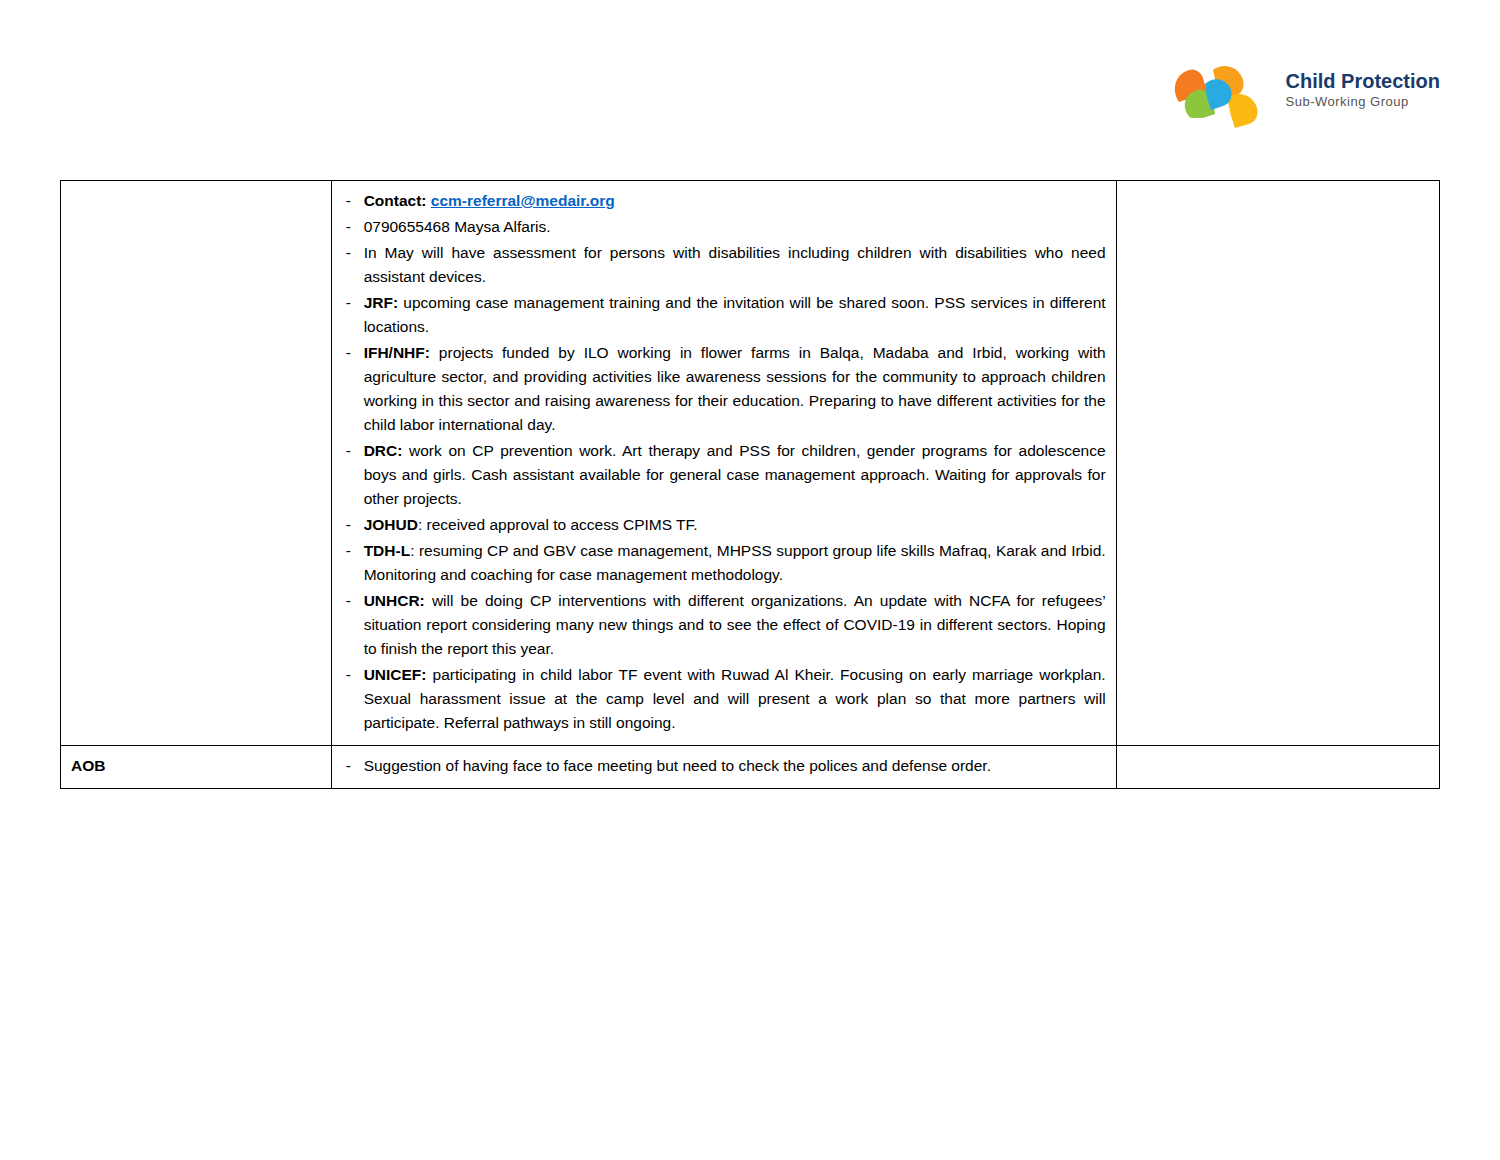Child Protection
Sub-Working Group
| | Contact: ccm-referral@medair.org 0790655468 Maysa Alfaris. In May will have assessment for persons with disabilities including children with disabilities who need assistant devices. JRF: upcoming case management training and the invitation will be shared soon. PSS services in different locations. IFH/NHF: projects funded by ILO working in flower farms in Balqa, Madaba and Irbid, working with agriculture sector, and providing activities like awareness sessions for the community to approach children working in this sector and raising awareness for their education. Preparing to have different activities for the child labor international day. DRC: work on CP prevention work. Art therapy and PSS for children, gender programs for adolescence boys and girls. Cash assistant available for general case management approach. Waiting for approvals for other projects. JOHUD : received approval to access CPIMS TF. TDH-L : resuming CP and GBV case management, MHPSS support group life skills Mafraq, Karak and Irbid. Monitoring and coaching for case management methodology. UNHCR: will be doing CP interventions with different organizations. An update with NCFA for refugees’ situation report considering many new things and to see the effect of COVID-19 in different sectors. Hoping to finish the report this year. UNICEF: participating in child labor TF event with Ruwad Al Kheir. Focusing on early marriage workplan. Sexual harassment issue at the camp level and will present a work plan so that more partners will participate. Referral pathways in still ongoing. | |
| AOB | Suggestion of having face to face meeting but need to check the polices and defense order. | |